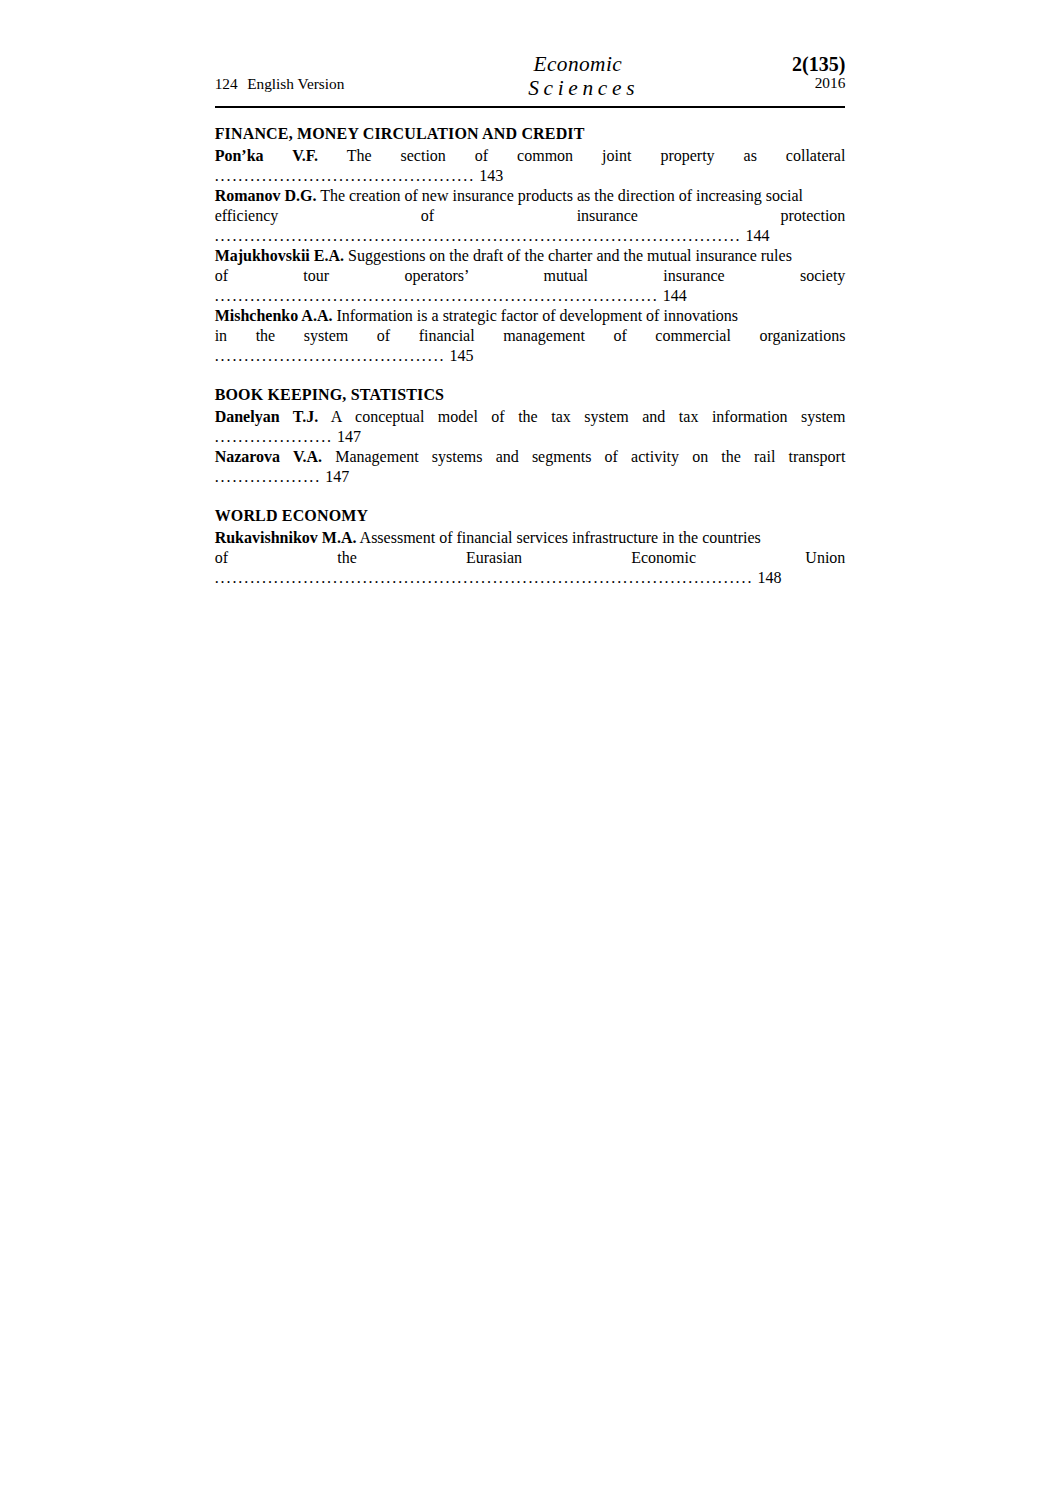124 English Version
Economic
Sciences
2(135)
2016
Finance, Money Circulation and Credit
Pon’ka V.F. The section of common joint property as collateral ............................................ 143
Romanov D.G. The creation of new insurance products as the direction of increasing social efficiency of insurance protection ......................................................................................... 144
Majukhovskii E.A. Suggestions on the draft of the charter and the mutual insurance rules of tour operators’ mutual insurance society ........................................................................... 144
Mishchenko A.A. Information is a strategic factor of development of innovations in the system of financial management of commercial organizations ....................................... 145
Book Keeping, Statistics
Danelyan T.J. A conceptual model of the tax system and tax information system .................... 147
Nazarova V.A. Management systems and segments of activity on the rail transport .................. 147
World Economy
Rukavishnikov M.A. Assessment of financial services infrastructure in the countries of the Eurasian Economic Union ........................................................................................... 148